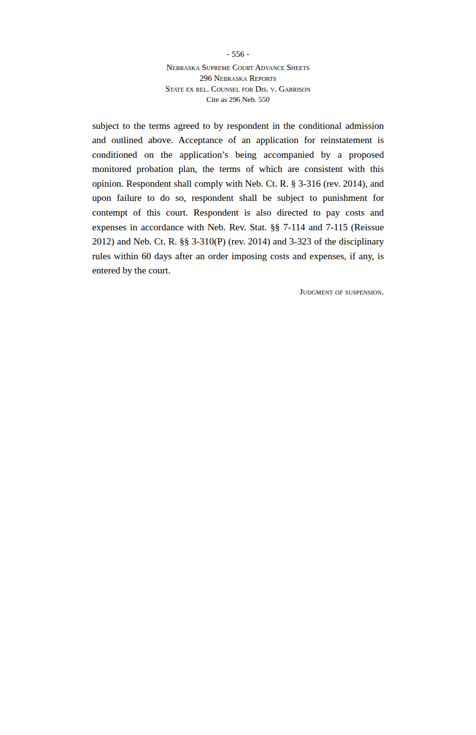- 556 -
Nebraska Supreme Court Advance Sheets
296 Nebraska Reports
State ex rel. Counsel for Dis. v. Garrison
Cite as 296 Neb. 550
subject to the terms agreed to by respondent in the conditional admission and outlined above. Acceptance of an application for reinstatement is conditioned on the application’s being accompanied by a proposed monitored probation plan, the terms of which are consistent with this opinion. Respondent shall comply with Neb. Ct. R. § 3-316 (rev. 2014), and upon failure to do so, respondent shall be subject to punishment for contempt of this court. Respondent is also directed to pay costs and expenses in accordance with Neb. Rev. Stat. §§ 7-114 and 7-115 (Reissue 2012) and Neb. Ct. R. §§ 3-310(P) (rev. 2014) and 3-323 of the disciplinary rules within 60 days after an order imposing costs and expenses, if any, is entered by the court.
Judgment of suspension.